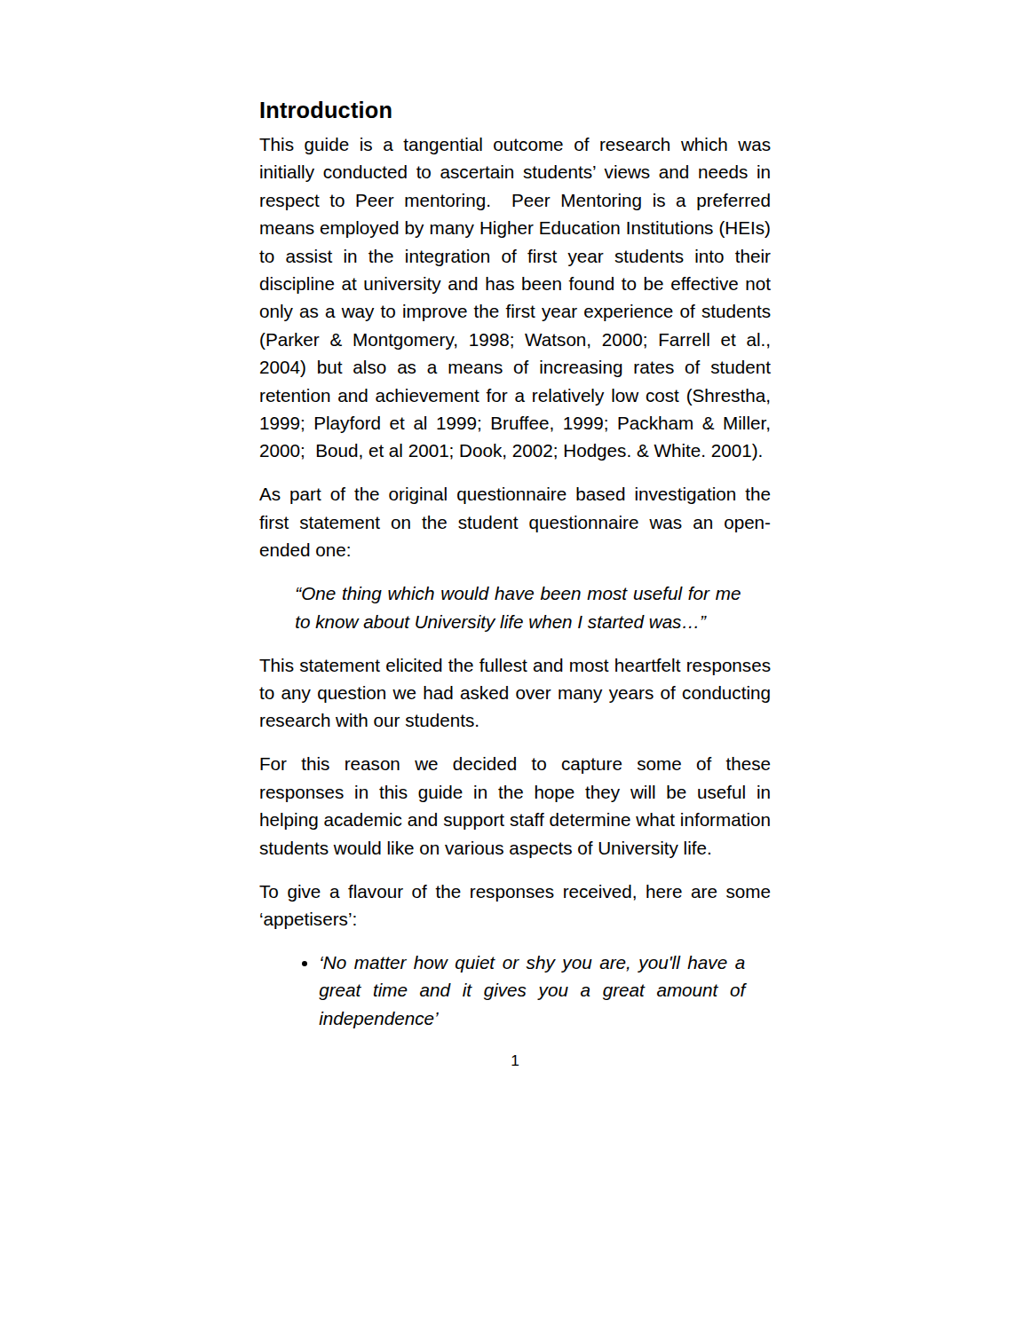Introduction
This guide is a tangential outcome of research which was initially conducted to ascertain students’ views and needs in respect to Peer mentoring. Peer Mentoring is a preferred means employed by many Higher Education Institutions (HEIs) to assist in the integration of first year students into their discipline at university and has been found to be effective not only as a way to improve the first year experience of students (Parker & Montgomery, 1998; Watson, 2000; Farrell et al., 2004) but also as a means of increasing rates of student retention and achievement for a relatively low cost (Shrestha, 1999; Playford et al 1999; Bruffee, 1999; Packham & Miller, 2000; Boud, et al 2001; Dook, 2002; Hodges. & White. 2001).
As part of the original questionnaire based investigation the first statement on the student questionnaire was an open-ended one:
“One thing which would have been most useful for me to know about University life when I started was…”
This statement elicited the fullest and most heartfelt responses to any question we had asked over many years of conducting research with our students.
For this reason we decided to capture some of these responses in this guide in the hope they will be useful in helping academic and support staff determine what information students would like on various aspects of University life.
To give a flavour of the responses received, here are some ‘appetisers’:
‘No matter how quiet or shy you are, you'll have a great time and it gives you a great amount of independence’
1